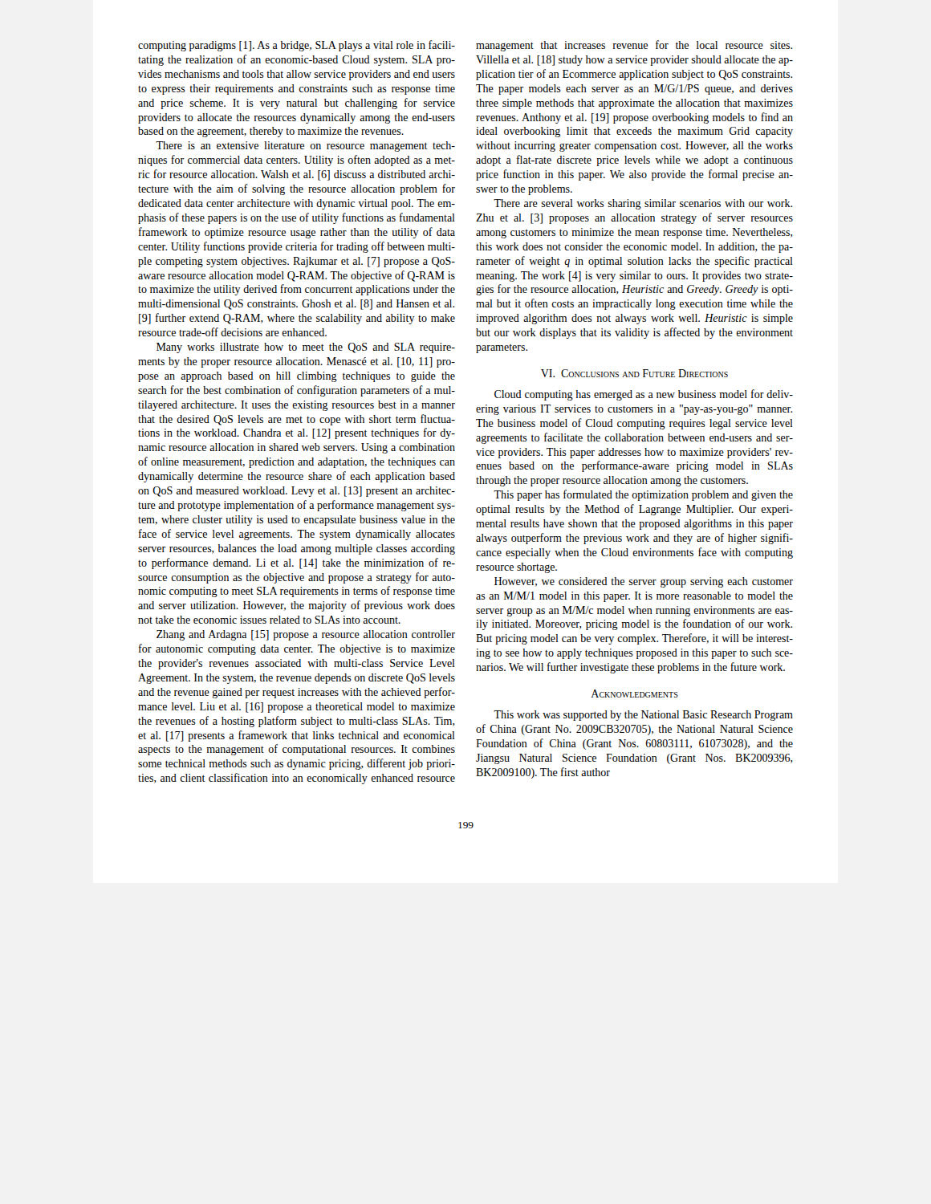computing paradigms [1]. As a bridge, SLA plays a vital role in facilitating the realization of an economic-based Cloud system. SLA provides mechanisms and tools that allow service providers and end users to express their requirements and constraints such as response time and price scheme. It is very natural but challenging for service providers to allocate the resources dynamically among the end-users based on the agreement, thereby to maximize the revenues.
There is an extensive literature on resource management techniques for commercial data centers. Utility is often adopted as a metric for resource allocation. Walsh et al. [6] discuss a distributed architecture with the aim of solving the resource allocation problem for dedicated data center architecture with dynamic virtual pool. The emphasis of these papers is on the use of utility functions as fundamental framework to optimize resource usage rather than the utility of data center. Utility functions provide criteria for trading off between multiple competing system objectives. Rajkumar et al. [7] propose a QoS-aware resource allocation model Q-RAM. The objective of Q-RAM is to maximize the utility derived from concurrent applications under the multi-dimensional QoS constraints. Ghosh et al. [8] and Hansen et al. [9] further extend Q-RAM, where the scalability and ability to make resource trade-off decisions are enhanced.
Many works illustrate how to meet the QoS and SLA requirements by the proper resource allocation. Menascé et al. [10, 11] propose an approach based on hill climbing techniques to guide the search for the best combination of configuration parameters of a multilayered architecture. It uses the existing resources best in a manner that the desired QoS levels are met to cope with short term fluctuations in the workload. Chandra et al. [12] present techniques for dynamic resource allocation in shared web servers. Using a combination of online measurement, prediction and adaptation, the techniques can dynamically determine the resource share of each application based on QoS and measured workload. Levy et al. [13] present an architecture and prototype implementation of a performance management system, where cluster utility is used to encapsulate business value in the face of service level agreements. The system dynamically allocates server resources, balances the load among multiple classes according to performance demand. Li et al. [14] take the minimization of resource consumption as the objective and propose a strategy for autonomic computing to meet SLA requirements in terms of response time and server utilization. However, the majority of previous work does not take the economic issues related to SLAs into account.
Zhang and Ardagna [15] propose a resource allocation controller for autonomic computing data center. The objective is to maximize the provider's revenues associated with multi-class Service Level Agreement. In the system, the revenue depends on discrete QoS levels and the revenue gained per request increases with the achieved performance level. Liu et al. [16] propose a theoretical model to maximize the revenues of a hosting platform subject to multi-class SLAs. Tim, et al. [17] presents a framework that links technical and economical aspects to the management of computational resources. It combines some technical methods such as dynamic pricing, different job priorities, and client classification into an economically enhanced resource management that increases revenue for the local resource sites. Villella et al. [18] study how a service provider should allocate the application tier of an Ecommerce application subject to QoS constraints. The paper models each server as an M/G/1/PS queue, and derives three simple methods that approximate the allocation that maximizes revenues. Anthony et al. [19] propose overbooking models to find an ideal overbooking limit that exceeds the maximum Grid capacity without incurring greater compensation cost. However, all the works adopt a flat-rate discrete price levels while we adopt a continuous price function in this paper. We also provide the formal precise answer to the problems.
There are several works sharing similar scenarios with our work. Zhu et al. [3] proposes an allocation strategy of server resources among customers to minimize the mean response time. Nevertheless, this work does not consider the economic model. In addition, the parameter of weight q in optimal solution lacks the specific practical meaning. The work [4] is very similar to ours. It provides two strategies for the resource allocation, Heuristic and Greedy. Greedy is optimal but it often costs an impractically long execution time while the improved algorithm does not always work well. Heuristic is simple but our work displays that its validity is affected by the environment parameters.
VI. Conclusions and Future Directions
Cloud computing has emerged as a new business model for delivering various IT services to customers in a "pay-as-you-go" manner. The business model of Cloud computing requires legal service level agreements to facilitate the collaboration between end-users and service providers. This paper addresses how to maximize providers' revenues based on the performance-aware pricing model in SLAs through the proper resource allocation among the customers.
This paper has formulated the optimization problem and given the optimal results by the Method of Lagrange Multiplier. Our experimental results have shown that the proposed algorithms in this paper always outperform the previous work and they are of higher significance especially when the Cloud environments face with computing resource shortage.
However, we considered the server group serving each customer as an M/M/1 model in this paper. It is more reasonable to model the server group as an M/M/c model when running environments are easily initiated. Moreover, pricing model is the foundation of our work. But pricing model can be very complex. Therefore, it will be interesting to see how to apply techniques proposed in this paper to such scenarios. We will further investigate these problems in the future work.
Acknowledgments
This work was supported by the National Basic Research Program of China (Grant No. 2009CB320705), the National Natural Science Foundation of China (Grant Nos. 60803111, 61073028), and the Jiangsu Natural Science Foundation (Grant Nos. BK2009396, BK2009100). The first author
199